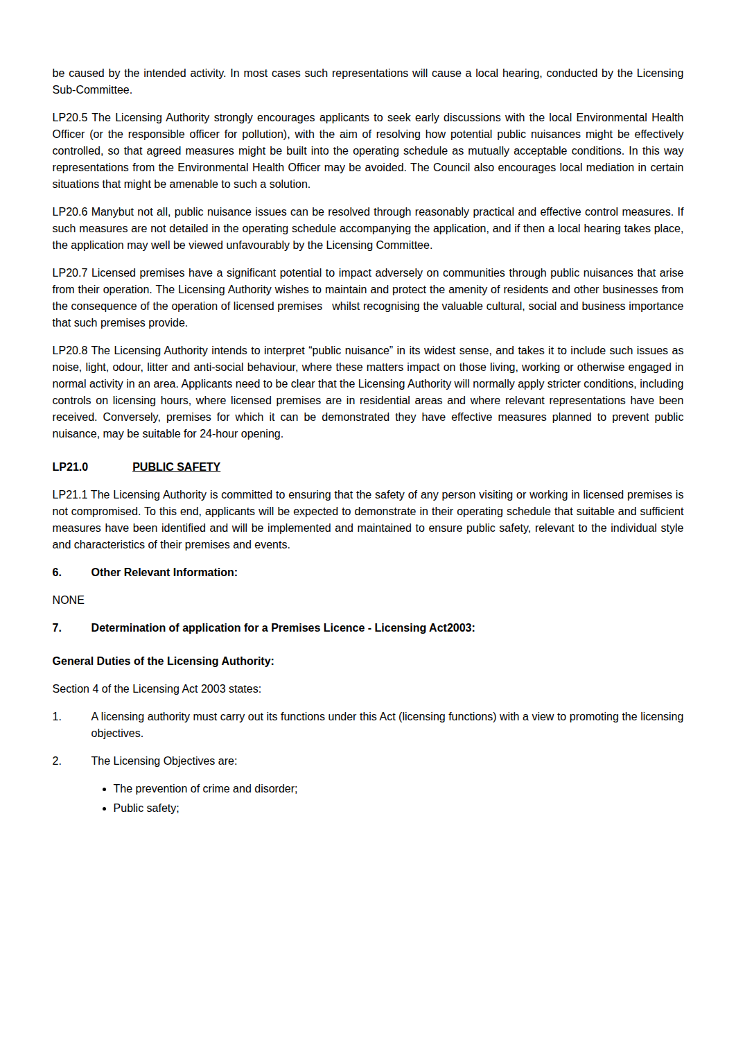be caused by the intended activity. In most cases such representations will cause a local hearing, conducted by the Licensing Sub-Committee.
LP20.5 The Licensing Authority strongly encourages applicants to seek early discussions with the local Environmental Health Officer (or the responsible officer for pollution), with the aim of resolving how potential public nuisances might be effectively controlled, so that agreed measures might be built into the operating schedule as mutually acceptable conditions. In this way representations from the Environmental Health Officer may be avoided. The Council also encourages local mediation in certain situations that might be amenable to such a solution.
LP20.6 Manybut not all, public nuisance issues can be resolved through reasonably practical and effective control measures. If such measures are not detailed in the operating schedule accompanying the application, and if then a local hearing takes place, the application may well be viewed unfavourably by the Licensing Committee.
LP20.7 Licensed premises have a significant potential to impact adversely on communities through public nuisances that arise from their operation. The Licensing Authority wishes to maintain and protect the amenity of residents and other businesses from the consequence of the operation of licensed premises whilst recognising the valuable cultural, social and business importance that such premises provide.
LP20.8 The Licensing Authority intends to interpret “public nuisance” in its widest sense, and takes it to include such issues as noise, light, odour, litter and anti-social behaviour, where these matters impact on those living, working or otherwise engaged in normal activity in an area. Applicants need to be clear that the Licensing Authority will normally apply stricter conditions, including controls on licensing hours, where licensed premises are in residential areas and where relevant representations have been received. Conversely, premises for which it can be demonstrated they have effective measures planned to prevent public nuisance, may be suitable for 24-hour opening.
LP21.0 PUBLIC SAFETY
LP21.1 The Licensing Authority is committed to ensuring that the safety of any person visiting or working in licensed premises is not compromised. To this end, applicants will be expected to demonstrate in their operating schedule that suitable and sufficient measures have been identified and will be implemented and maintained to ensure public safety, relevant to the individual style and characteristics of their premises and events.
6.
Other Relevant Information:
NONE
7.
Determination of application for a Premises Licence - Licensing Act2003:
General Duties of the Licensing Authority:
Section 4 of the Licensing Act 2003 states:
1.
A licensing authority must carry out its functions under this Act (licensing functions) with a view to promoting the licensing objectives.
2.
The Licensing Objectives are:
The prevention of crime and disorder;
Public safety;